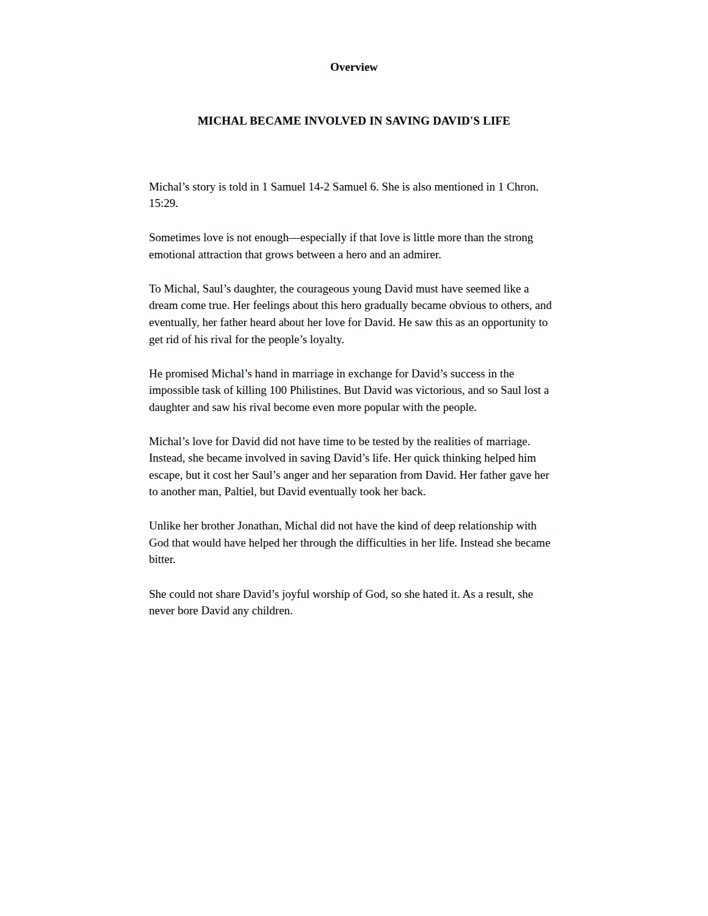Overview
MICHAL BECAME INVOLVED IN SAVING DAVID'S LIFE
Michal’s story is told in 1 Samuel 14-2 Samuel 6. She is also mentioned in 1 Chron. 15:29.
Sometimes love is not enough—especially if that love is little more than the strong emotional attraction that grows between a hero and an admirer.
To Michal, Saul’s daughter, the courageous young David must have seemed like a dream come true. Her feelings about this hero gradually became obvious to others, and eventually, her father heard about her love for David. He saw this as an opportunity to get rid of his rival for the people’s loyalty.
He promised Michal’s hand in marriage in exchange for David’s success in the impossible task of killing 100 Philistines. But David was victorious, and so Saul lost a daughter and saw his rival become even more popular with the people.
Michal’s love for David did not have time to be tested by the realities of marriage. Instead, she became involved in saving David’s life. Her quick thinking helped him escape, but it cost her Saul’s anger and her separation from David. Her father gave her to another man, Paltiel, but David eventually took her back.
Unlike her brother Jonathan, Michal did not have the kind of deep relationship with God that would have helped her through the difficulties in her life. Instead she became bitter.
She could not share David’s joyful worship of God, so she hated it. As a result, she never bore David any children.